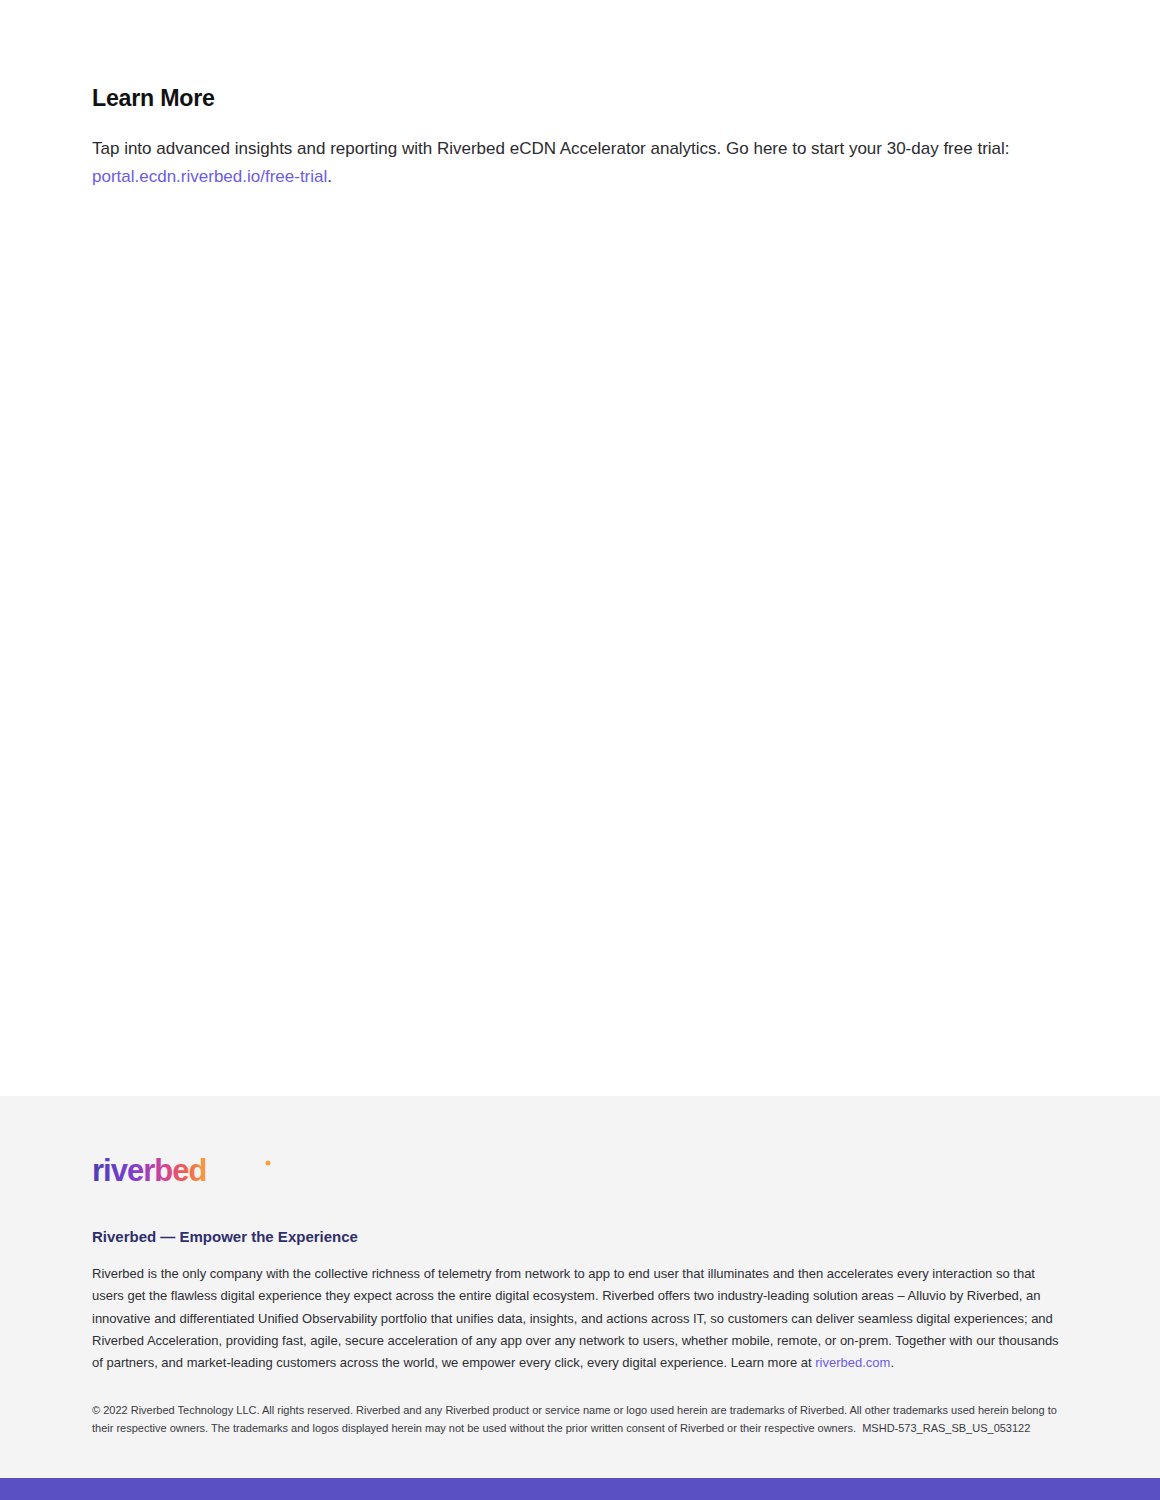Learn More
Tap into advanced insights and reporting with Riverbed eCDN Accelerator analytics. Go here to start your 30-day free trial: portal.ecdn.riverbed.io/free-trial.
riverbed
Riverbed — Empower the Experience
Riverbed is the only company with the collective richness of telemetry from network to app to end user that illuminates and then accelerates every interaction so that users get the flawless digital experience they expect across the entire digital ecosystem. Riverbed offers two industry-leading solution areas – Alluvio by Riverbed, an innovative and differentiated Unified Observability portfolio that unifies data, insights, and actions across IT, so customers can deliver seamless digital experiences; and Riverbed Acceleration, providing fast, agile, secure acceleration of any app over any network to users, whether mobile, remote, or on-prem. Together with our thousands of partners, and market-leading customers across the world, we empower every click, every digital experience. Learn more at riverbed.com.
© 2022 Riverbed Technology LLC. All rights reserved. Riverbed and any Riverbed product or service name or logo used herein are trademarks of Riverbed. All other trademarks used herein belong to their respective owners. The trademarks and logos displayed herein may not be used without the prior written consent of Riverbed or their respective owners. MSHD-573_RAS_SB_US_053122